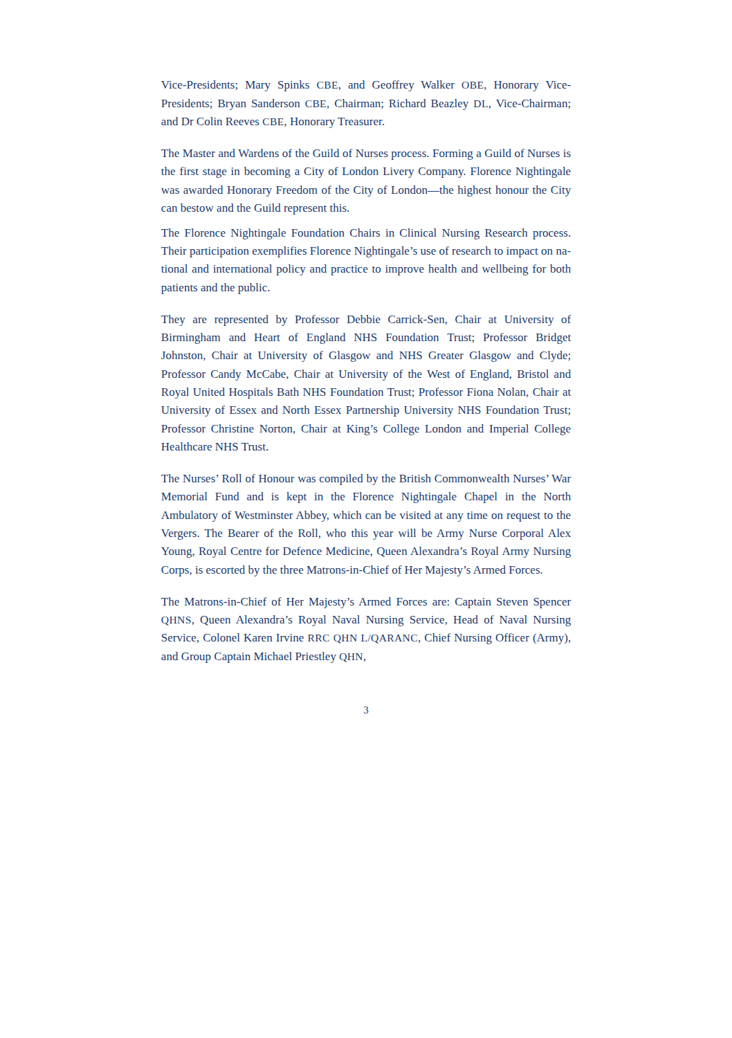Vice-Presidents; Mary Spinks CBE, and Geoffrey Walker OBE, Honorary Vice-Presidents; Bryan Sanderson CBE, Chairman; Richard Beazley DL, Vice-Chairman; and Dr Colin Reeves CBE, Honorary Treasurer.
The Master and Wardens of the Guild of Nurses process. Forming a Guild of Nurses is the first stage in becoming a City of London Livery Company. Florence Nightingale was awarded Honorary Freedom of the City of London—the highest honour the City can bestow and the Guild represent this.
The Florence Nightingale Foundation Chairs in Clinical Nursing Research process. Their participation exemplifies Florence Nightingale’s use of research to impact on national and international policy and practice to improve health and wellbeing for both patients and the public.
They are represented by Professor Debbie Carrick-Sen, Chair at University of Birmingham and Heart of England NHS Foundation Trust; Professor Bridget Johnston, Chair at University of Glasgow and NHS Greater Glasgow and Clyde; Professor Candy McCabe, Chair at University of the West of England, Bristol and Royal United Hospitals Bath NHS Foundation Trust; Professor Fiona Nolan, Chair at University of Essex and North Essex Partnership University NHS Foundation Trust; Professor Christine Norton, Chair at King’s College London and Imperial College Healthcare NHS Trust.
The Nurses’ Roll of Honour was compiled by the British Commonwealth Nurses’ War Memorial Fund and is kept in the Florence Nightingale Chapel in the North Ambulatory of Westminster Abbey, which can be visited at any time on request to the Vergers. The Bearer of the Roll, who this year will be Army Nurse Corporal Alex Young, Royal Centre for Defence Medicine, Queen Alexandra’s Royal Army Nursing Corps, is escorted by the three Matrons-in-Chief of Her Majesty’s Armed Forces.
The Matrons-in-Chief of Her Majesty’s Armed Forces are: Captain Steven Spencer QHNS, Queen Alexandra’s Royal Naval Nursing Service, Head of Naval Nursing Service, Colonel Karen Irvine RRC QHN L/QARANC, Chief Nursing Officer (Army), and Group Captain Michael Priestley QHN,
3